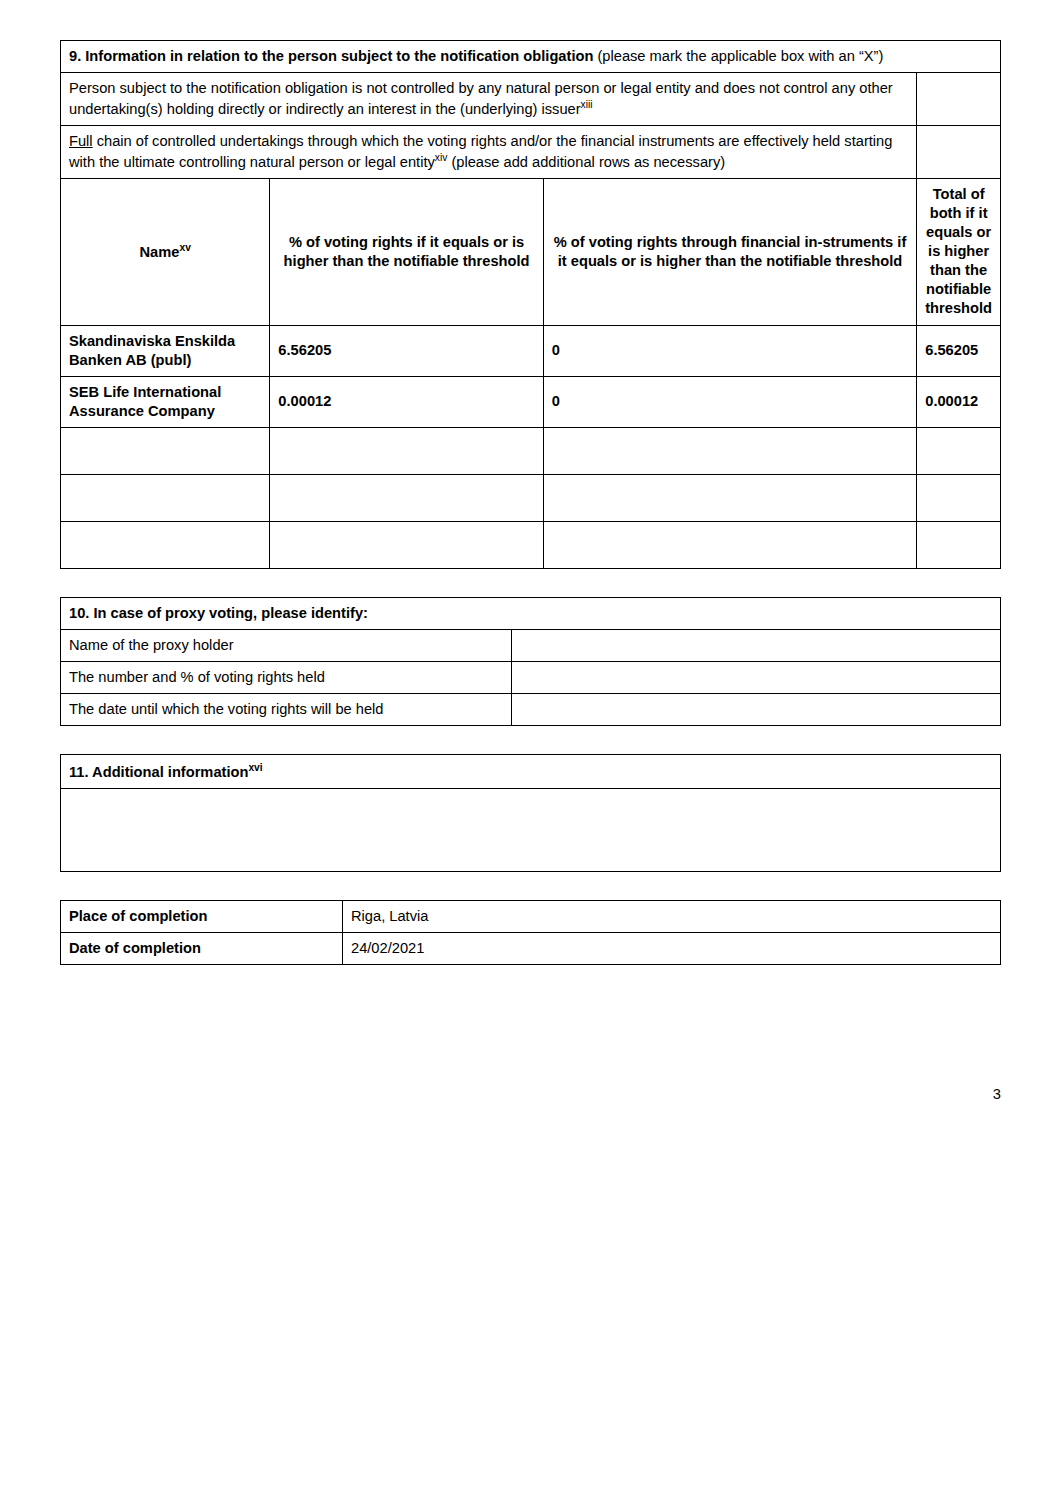| 9. Information in relation to the person subject to the notification obligation (please mark the applicable box with an “X”) |
| Person subject to the notification obligation is not controlled by any natural person or legal entity and does not control any other undertaking(s) holding directly or indirectly an interest in the (underlying) issuer xiii | |
| Full chain of controlled undertakings through which the voting rights and/or the financial instruments are effectively held starting with the ultimate controlling natural person or legal entity xiv (please add additional rows as necessary) | |
| Name xv | % of voting rights if it equals or is higher than the notifiable threshold | % of voting rights through financial in-struments if it equals or is higher than the notifiable threshold | Total of both if it equals or is higher than the notifiable threshold |
| Skandinaviska Enskilda Banken AB (publ) | 6.56205 | 0 | 6.56205 |
| SEB Life International Assurance Company | 0.00012 | 0 | 0.00012 |
| 10. In case of proxy voting, please identify: |
| Name of the proxy holder | |
| The number and % of voting rights held | |
| The date until which the voting rights will be held | |
| 11. Additional information xvi |
| Place of completion | Riga, Latvia |
| Date of completion | 24/02/2021 |
3